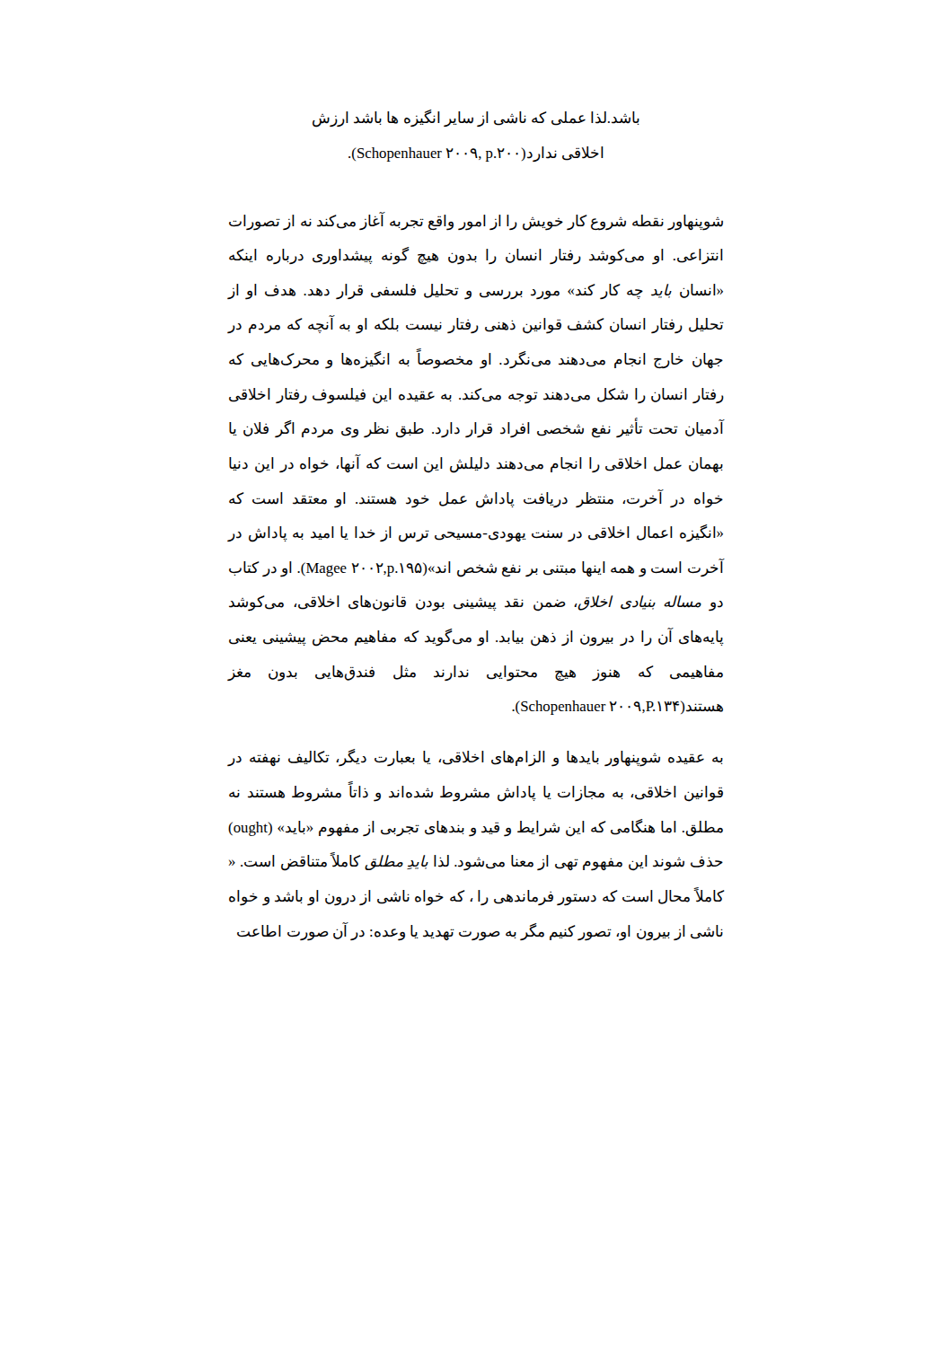باشد.لذا عملی که ناشی از سایر انگیزه ها باشد ارزش
اخلاقی ندارد(Schopenhauer ۲۰۰۹, p.۲۰۰).
شوپنهاور نقطه شروع کار خویش را از امور واقع تجربه آغاز می‌کند نه از تصورات انتزاعی. او می‌کوشد رفتار انسان را بدون هیچ گونه پیشداوری درباره اینکه «انسان باید چه کار کند» مورد بررسی و تحلیل فلسفی قرار دهد. هدف او از تحلیل رفتار انسان کشف قوانین ذهنی رفتار نیست بلکه او به آنچه که مردم در جهان خارج انجام می‌دهند می‌نگرد. او مخصوصاً به انگیزه‌ها و محرک‌هایی که رفتار انسان را شکل می‌دهند توجه می‌کند. به عقیده این فیلسوف رفتار اخلاقی آدمیان تحت تأثیر نفع شخصی افراد قرار دارد. طبق نظر وی مردم اگر فلان یا بهمان عمل اخلاقی را انجام می‌دهند دلیلش این است که آنها، خواه در این دنیا خواه در آخرت، منتظر دریافت پاداش عمل خود هستند. او معتقد است که «انگیزه اعمال اخلاقی در سنت یهودی-مسیحی ترس از خدا یا امید به پاداش در آخرت است و همه اینها مبتنی بر نفع شخص اند»(Magee ۲۰۰۲,p.۱۹۵). او در کتاب دو مساله بنیادی اخلاق، ضمن نقد پیشینی بودن قانون‌های اخلاقی، می‌کوشد پایه‌های آن را در بیرون از ذهن بیابد. او می‌گوید که مفاهیم محض پیشینی یعنی مفاهیمی که هنوز هیچ محتوایی ندارند مثل فندق‌هایی بدون مغز هستند(Schopenhauer ۲۰۰۹,P.۱۳۴).
به عقیده شوپنهاور بایدها و الزام‌های اخلاقی، یا بعبارت دیگر، تکالیف نهفته در قوانین اخلاقی، به مجازات یا پاداش مشروط شده‌اند و ذاتاً مشروط هستند نه مطلق. اما هنگامی که این شرایط و قید و بندهای تجربی از مفهوم «باید» (ought) حذف شوند این مفهوم تهی از معنا می‌شود. لذا بایدِ مطلق کاملاً متناقض است. « کاملاً محال است که دستور فرماندهی را ، که خواه ناشی از درون او باشد و خواه ناشی از بیرون او، تصور کنیم مگر به صورت تهدید یا وعده: در آن صورت اطاعت